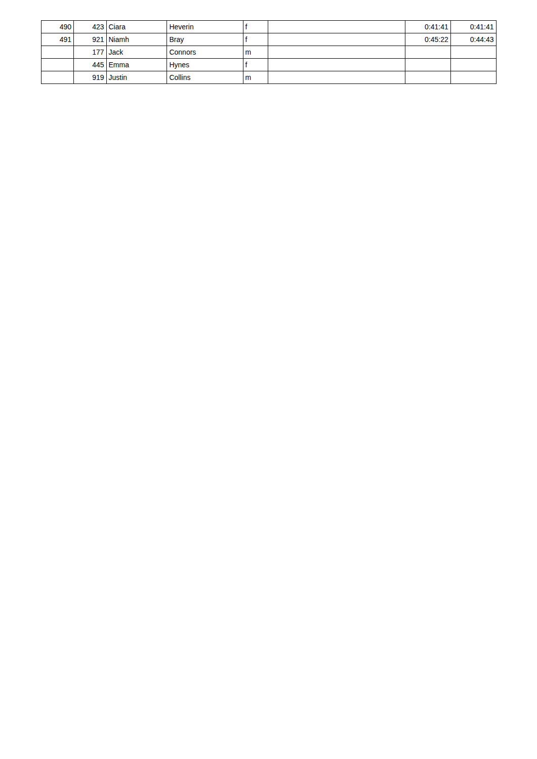| 490 | 423 | Ciara | Heverin | f | | 0:41:41 | 0:41:41 |
| 491 | 921 | Niamh | Bray | f | | 0:45:22 | 0:44:43 |
| | 177 | Jack | Connors | m | | | |
| | 445 | Emma | Hynes | f | | | |
| | 919 | Justin | Collins | m | | | |